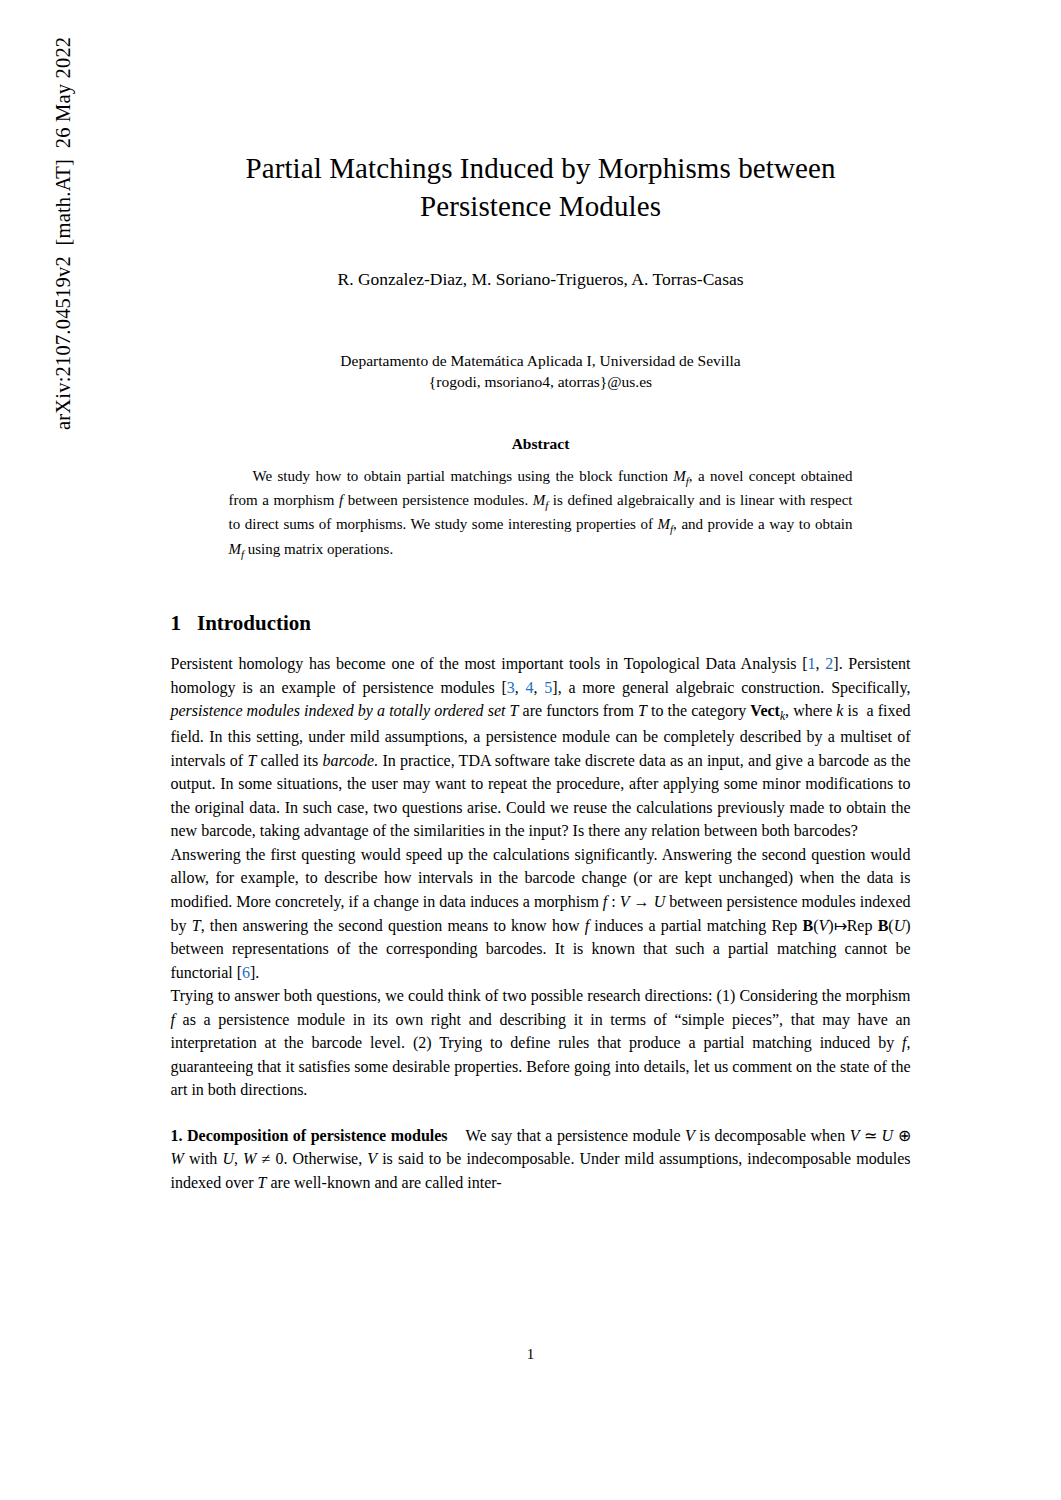arXiv:2107.04519v2 [math.AT] 26 May 2022
Partial Matchings Induced by Morphisms between
Persistence Modules
R. Gonzalez-Diaz, M. Soriano-Trigueros, A. Torras-Casas
Departamento de Matemática Aplicada I, Universidad de Sevilla
{rogodi, msoriano4, atorras}@us.es
Abstract
We study how to obtain partial matchings using the block function Mf, a novel concept obtained from a morphism f between persistence modules. Mf is defined algebraically and is linear with respect to direct sums of morphisms. We study some interesting properties of Mf, and provide a way to obtain Mf using matrix operations.
1 Introduction
Persistent homology has become one of the most important tools in Topological Data Analysis [1, 2]. Persistent homology is an example of persistence modules [3, 4, 5], a more general algebraic construction. Specifically, persistence modules indexed by a totally ordered set T are functors from T to the category Vectk, where k is a fixed field. In this setting, under mild assumptions, a persistence module can be completely described by a multiset of intervals of T called its barcode. In practice, TDA software take discrete data as an input, and give a barcode as the output. In some situations, the user may want to repeat the procedure, after applying some minor modifications to the original data. In such case, two questions arise. Could we reuse the calculations previously made to obtain the new barcode, taking advantage of the similarities in the input? Is there any relation between both barcodes?
Answering the first questing would speed up the calculations significantly. Answering the second question would allow, for example, to describe how intervals in the barcode change (or are kept unchanged) when the data is modified. More concretely, if a change in data induces a morphism f : V → U between persistence modules indexed by T, then answering the second question means to know how f induces a partial matching Rep B(V)↦Rep B(U) between representations of the corresponding barcodes. It is known that such a partial matching cannot be functorial [6].
Trying to answer both questions, we could think of two possible research directions: (1) Considering the morphism f as a persistence module in its own right and describing it in terms of “simple pieces”, that may have an interpretation at the barcode level. (2) Trying to define rules that produce a partial matching induced by f, guaranteeing that it satisfies some desirable properties. Before going into details, let us comment on the state of the art in both directions.
1. Decomposition of persistence modules We say that a persistence module V is decomposable when V ≃ U ⊕ W with U, W ≠ 0. Otherwise, V is said to be indecomposable. Under mild assumptions, indecomposable modules indexed over T are well-known and are called inter-
1